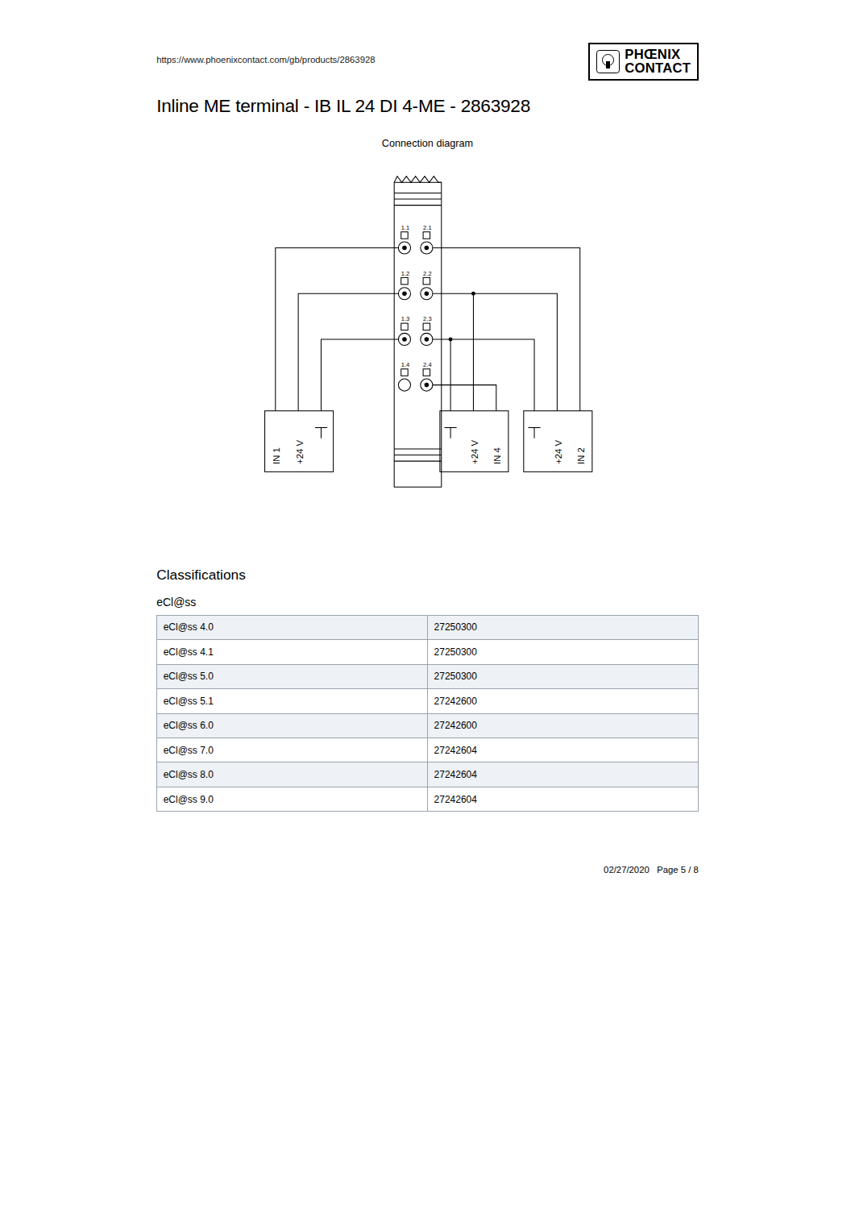https://www.phoenixcontact.com/gb/products/2863928
PHŒNIX CONTACT
Inline ME terminal - IB IL 24 DI 4-ME - 2863928
Connection diagram
1.1 2.1 1.2 2.2 1.3 2.3 1.4 2.4 IN 1 +24 V IN 4 +24 V IN 2 +24 V
Classifications
eCl@ss
| eCl@ss 4.0 | 27250300 |
| eCl@ss 4.1 | 27250300 |
| eCl@ss 5.0 | 27250300 |
| eCl@ss 5.1 | 27242600 |
| eCl@ss 6.0 | 27242600 |
| eCl@ss 7.0 | 27242604 |
| eCl@ss 8.0 | 27242604 |
| eCl@ss 9.0 | 27242604 |
02/27/2020 Page 5 / 8